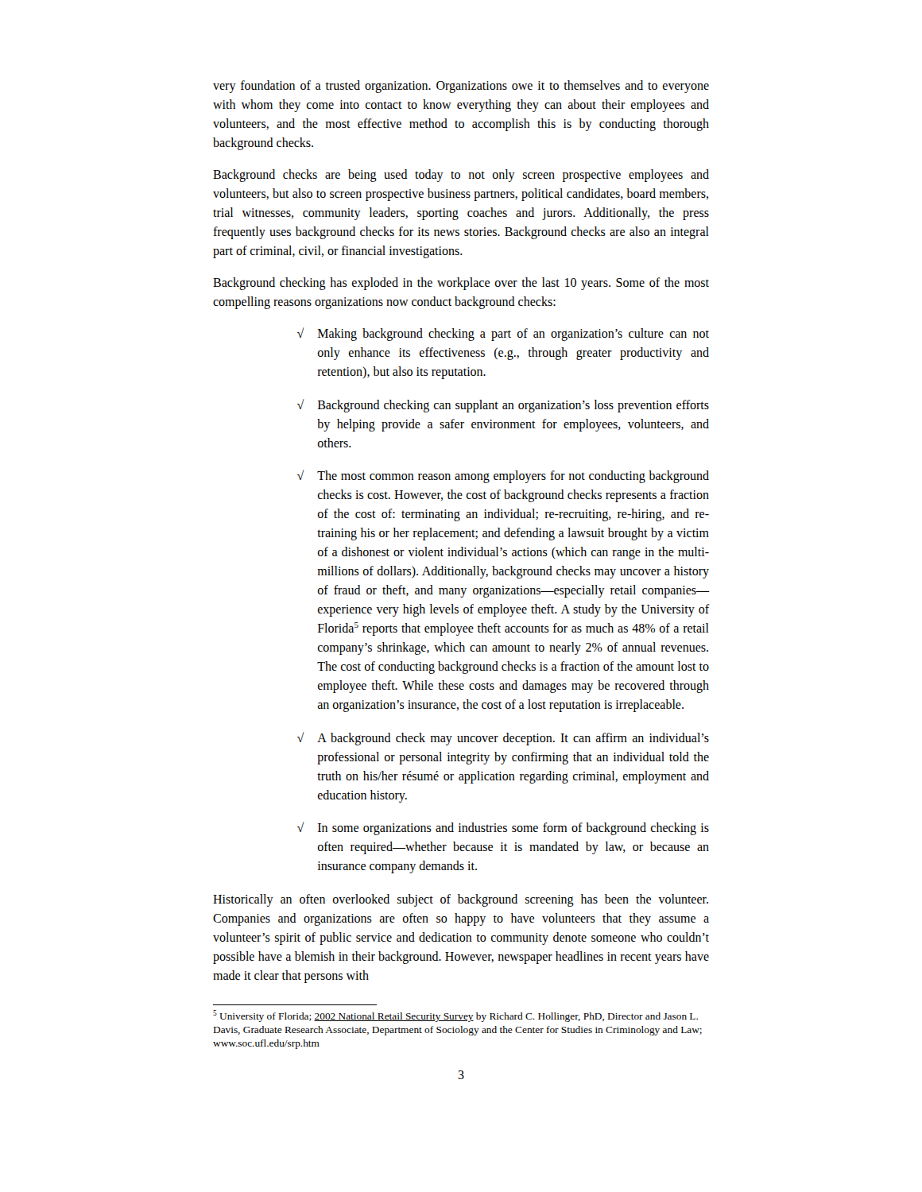very foundation of a trusted organization. Organizations owe it to themselves and to everyone with whom they come into contact to know everything they can about their employees and volunteers, and the most effective method to accomplish this is by conducting thorough background checks.
Background checks are being used today to not only screen prospective employees and volunteers, but also to screen prospective business partners, political candidates, board members, trial witnesses, community leaders, sporting coaches and jurors. Additionally, the press frequently uses background checks for its news stories. Background checks are also an integral part of criminal, civil, or financial investigations.
Background checking has exploded in the workplace over the last 10 years. Some of the most compelling reasons organizations now conduct background checks:
Making background checking a part of an organization’s culture can not only enhance its effectiveness (e.g., through greater productivity and retention), but also its reputation.
Background checking can supplant an organization’s loss prevention efforts by helping provide a safer environment for employees, volunteers, and others.
The most common reason among employers for not conducting background checks is cost. However, the cost of background checks represents a fraction of the cost of: terminating an individual; re-recruiting, re-hiring, and re-training his or her replacement; and defending a lawsuit brought by a victim of a dishonest or violent individual’s actions (which can range in the multi-millions of dollars). Additionally, background checks may uncover a history of fraud or theft, and many organizations—especially retail companies—experience very high levels of employee theft. A study by the University of Florida5 reports that employee theft accounts for as much as 48% of a retail company’s shrinkage, which can amount to nearly 2% of annual revenues. The cost of conducting background checks is a fraction of the amount lost to employee theft. While these costs and damages may be recovered through an organization’s insurance, the cost of a lost reputation is irreplaceable.
A background check may uncover deception. It can affirm an individual’s professional or personal integrity by confirming that an individual told the truth on his/her résumé or application regarding criminal, employment and education history.
In some organizations and industries some form of background checking is often required—whether because it is mandated by law, or because an insurance company demands it.
Historically an often overlooked subject of background screening has been the volunteer. Companies and organizations are often so happy to have volunteers that they assume a volunteer’s spirit of public service and dedication to community denote someone who couldn’t possible have a blemish in their background. However, newspaper headlines in recent years have made it clear that persons with
5 University of Florida; 2002 National Retail Security Survey by Richard C. Hollinger, PhD, Director and Jason L. Davis, Graduate Research Associate, Department of Sociology and the Center for Studies in Criminology and Law; www.soc.ufl.edu/srp.htm
3